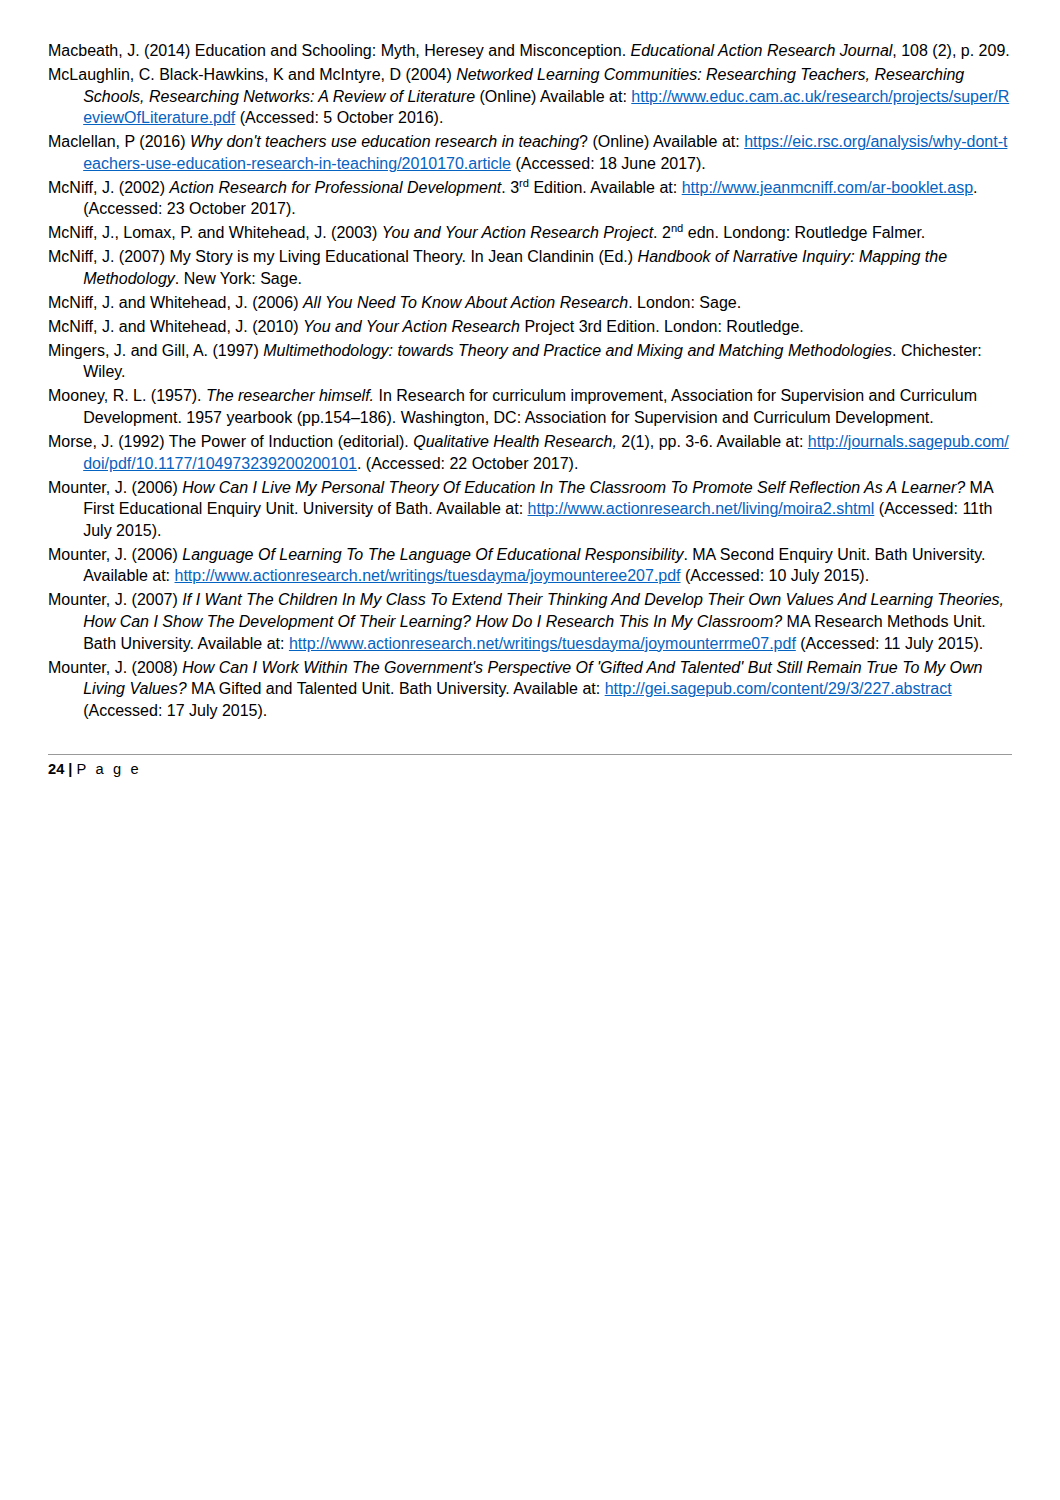Macbeath, J. (2014) Education and Schooling: Myth, Heresey and Misconception. Educational Action Research Journal, 108 (2), p. 209.
McLaughlin, C. Black-Hawkins, K and McIntyre, D (2004) Networked Learning Communities: Researching Teachers, Researching Schools, Researching Networks: A Review of Literature (Online) Available at: http://www.educ.cam.ac.uk/research/projects/super/ReviewOfLiterature.pdf (Accessed: 5 October 2016).
Maclellan, P (2016) Why don't teachers use education research in teaching? (Online) Available at: https://eic.rsc.org/analysis/why-dont-teachers-use-education-research-in-teaching/2010170.article (Accessed: 18 June 2017).
McNiff, J. (2002) Action Research for Professional Development. 3rd Edition. Available at: http://www.jeanmcniff.com/ar-booklet.asp. (Accessed: 23 October 2017).
McNiff, J., Lomax, P. and Whitehead, J. (2003) You and Your Action Research Project. 2nd edn. Londong: Routledge Falmer.
McNiff, J. (2007) My Story is my Living Educational Theory. In Jean Clandinin (Ed.) Handbook of Narrative Inquiry: Mapping the Methodology. New York: Sage.
McNiff, J. and Whitehead, J. (2006) All You Need To Know About Action Research. London: Sage.
McNiff, J. and Whitehead, J. (2010) You and Your Action Research Project 3rd Edition. London: Routledge.
Mingers, J. and Gill, A. (1997) Multimethodology: towards Theory and Practice and Mixing and Matching Methodologies. Chichester: Wiley.
Mooney, R. L. (1957). The researcher himself. In Research for curriculum improvement, Association for Supervision and Curriculum Development. 1957 yearbook (pp.154–186). Washington, DC: Association for Supervision and Curriculum Development.
Morse, J. (1992) The Power of Induction (editorial). Qualitative Health Research, 2(1), pp. 3-6. Available at: http://journals.sagepub.com/doi/pdf/10.1177/104973239200200101. (Accessed: 22 October 2017).
Mounter, J. (2006) How Can I Live My Personal Theory Of Education In The Classroom To Promote Self Reflection As A Learner? MA First Educational Enquiry Unit. University of Bath. Available at: http://www.actionresearch.net/living/moira2.shtml (Accessed: 11th July 2015).
Mounter, J. (2006) Language Of Learning To The Language Of Educational Responsibility. MA Second Enquiry Unit. Bath University. Available at: http://www.actionresearch.net/writings/tuesdayma/joymounteree207.pdf (Accessed: 10 July 2015).
Mounter, J. (2007) If I Want The Children In My Class To Extend Their Thinking And Develop Their Own Values And Learning Theories, How Can I Show The Development Of Their Learning? How Do I Research This In My Classroom? MA Research Methods Unit. Bath University. Available at: http://www.actionresearch.net/writings/tuesdayma/joymounterrme07.pdf (Accessed: 11 July 2015).
Mounter, J. (2008) How Can I Work Within The Government's Perspective Of 'Gifted And Talented' But Still Remain True To My Own Living Values? MA Gifted and Talented Unit. Bath University. Available at: http://gei.sagepub.com/content/29/3/227.abstract (Accessed: 17 July 2015).
24 | P a g e